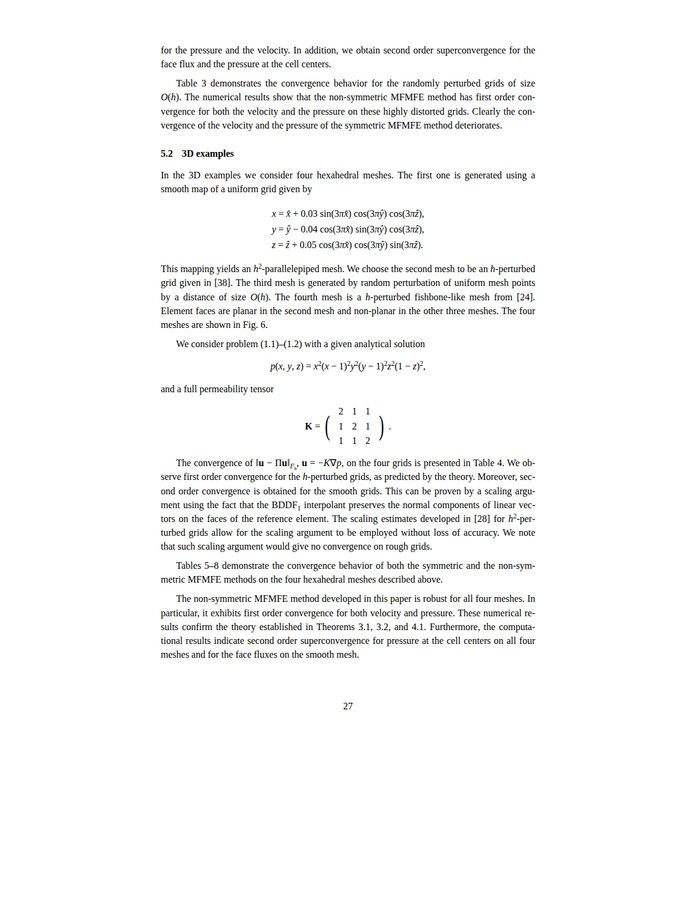for the pressure and the velocity. In addition, we obtain second order superconvergence for the face flux and the pressure at the cell centers.
Table 3 demonstrates the convergence behavior for the randomly perturbed grids of size O(h). The numerical results show that the non-symmetric MFMFE method has first order convergence for both the velocity and the pressure on these highly distorted grids. Clearly the convergence of the velocity and the pressure of the symmetric MFMFE method deteriorates.
5.23D examples
In the 3D examples we consider four hexahedral meshes. The first one is generated using a smooth map of a uniform grid given by
x = x̂ + 0.03 sin(3πx̂) cos(3πŷ) cos(3πẑ),
y = ŷ − 0.04 cos(3πx̂) sin(3πŷ) cos(3πẑ),
z = ẑ + 0.05 cos(3πx̂) cos(3πŷ) sin(3πẑ).
This mapping yields an h2-parallelepiped mesh. We choose the second mesh to be an h-perturbed grid given in [38]. The third mesh is generated by random perturbation of uniform mesh points by a distance of size O(h). The fourth mesh is a h-perturbed fishbone-like mesh from [24]. Element faces are planar in the second mesh and non-planar in the other three meshes. The four meshes are shown in Fig. 6.
We consider problem (1.1)–(1.2) with a given analytical solution
p(x, y, z) = x2(x − 1)2y2(y − 1)2z2(1 − z)2,
and a full permeability tensor
K = (
| 2 | 1 | 1 |
| 1 | 2 | 1 |
| 1 | 1 | 2 |
) .
The convergence of ‖u − Πu‖Fh, u = −K∇p, on the four grids is presented in Table 4. We observe first order convergence for the h-perturbed grids, as predicted by the theory. Moreover, second order convergence is obtained for the smooth grids. This can be proven by a scaling argument using the fact that the BDDF1 interpolant preserves the normal components of linear vectors on the faces of the reference element. The scaling estimates developed in [28] for h2-perturbed grids allow for the scaling argument to be employed without loss of accuracy. We note that such scaling argument would give no convergence on rough grids.
Tables 5–8 demonstrate the convergence behavior of both the symmetric and the non-symmetric MFMFE methods on the four hexahedral meshes described above.
The non-symmetric MFMFE method developed in this paper is robust for all four meshes. In particular, it exhibits first order convergence for both velocity and pressure. These numerical results confirm the theory established in Theorems 3.1, 3.2, and 4.1. Furthermore, the computational results indicate second order superconvergence for pressure at the cell centers on all four meshes and for the face fluxes on the smooth mesh.
27